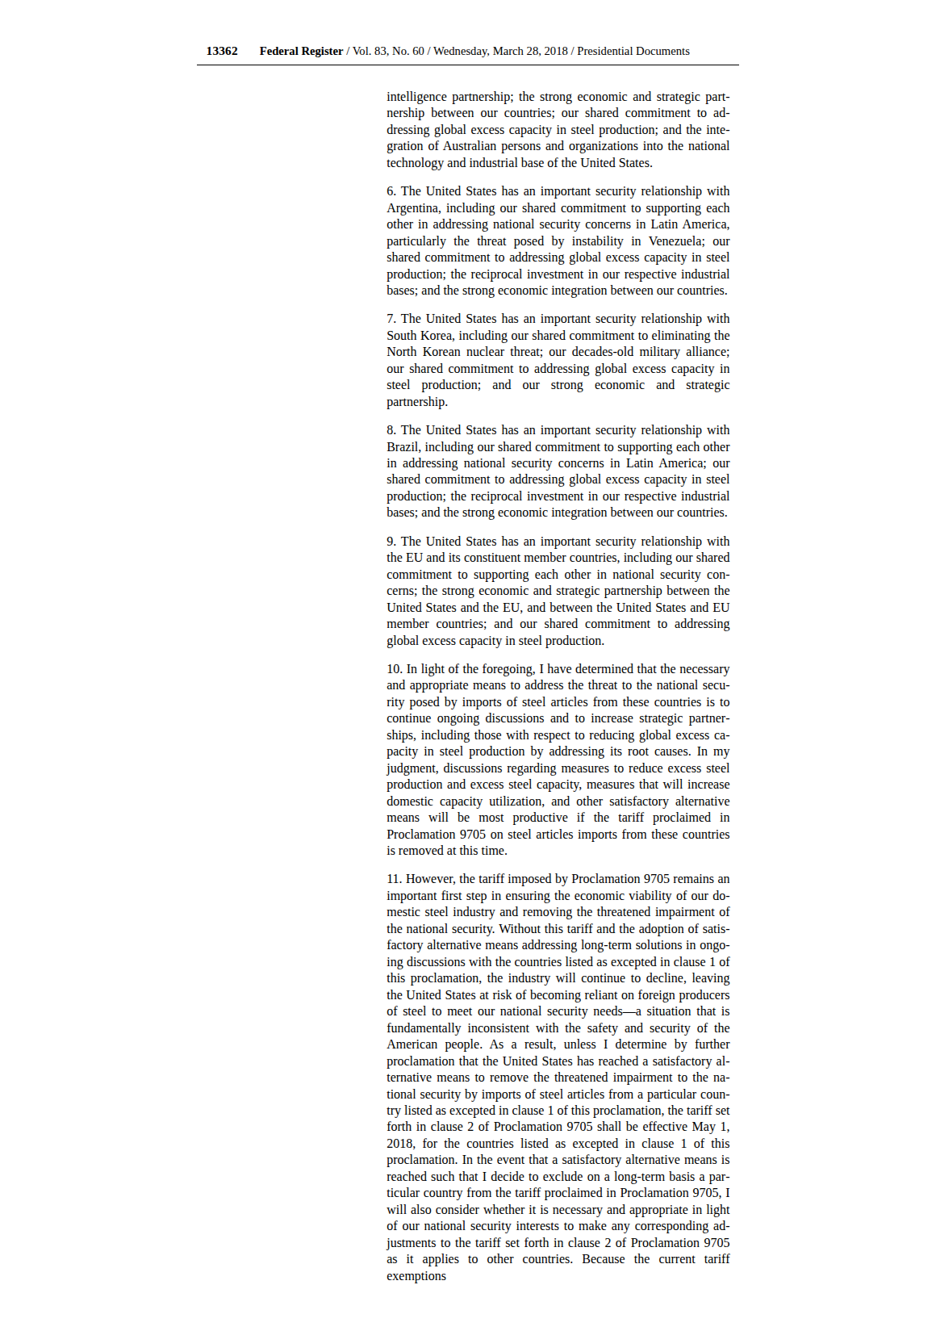13362 Federal Register / Vol. 83, No. 60 / Wednesday, March 28, 2018 / Presidential Documents
intelligence partnership; the strong economic and strategic partnership between our countries; our shared commitment to addressing global excess capacity in steel production; and the integration of Australian persons and organizations into the national technology and industrial base of the United States.
6. The United States has an important security relationship with Argentina, including our shared commitment to supporting each other in addressing national security concerns in Latin America, particularly the threat posed by instability in Venezuela; our shared commitment to addressing global excess capacity in steel production; the reciprocal investment in our respective industrial bases; and the strong economic integration between our countries.
7. The United States has an important security relationship with South Korea, including our shared commitment to eliminating the North Korean nuclear threat; our decades-old military alliance; our shared commitment to addressing global excess capacity in steel production; and our strong economic and strategic partnership.
8. The United States has an important security relationship with Brazil, including our shared commitment to supporting each other in addressing national security concerns in Latin America; our shared commitment to addressing global excess capacity in steel production; the reciprocal investment in our respective industrial bases; and the strong economic integration between our countries.
9. The United States has an important security relationship with the EU and its constituent member countries, including our shared commitment to supporting each other in national security concerns; the strong economic and strategic partnership between the United States and the EU, and between the United States and EU member countries; and our shared commitment to addressing global excess capacity in steel production.
10. In light of the foregoing, I have determined that the necessary and appropriate means to address the threat to the national security posed by imports of steel articles from these countries is to continue ongoing discussions and to increase strategic partnerships, including those with respect to reducing global excess capacity in steel production by addressing its root causes. In my judgment, discussions regarding measures to reduce excess steel production and excess steel capacity, measures that will increase domestic capacity utilization, and other satisfactory alternative means will be most productive if the tariff proclaimed in Proclamation 9705 on steel articles imports from these countries is removed at this time.
11. However, the tariff imposed by Proclamation 9705 remains an important first step in ensuring the economic viability of our domestic steel industry and removing the threatened impairment of the national security. Without this tariff and the adoption of satisfactory alternative means addressing long-term solutions in ongoing discussions with the countries listed as excepted in clause 1 of this proclamation, the industry will continue to decline, leaving the United States at risk of becoming reliant on foreign producers of steel to meet our national security needs—a situation that is fundamentally inconsistent with the safety and security of the American people. As a result, unless I determine by further proclamation that the United States has reached a satisfactory alternative means to remove the threatened impairment to the national security by imports of steel articles from a particular country listed as excepted in clause 1 of this proclamation, the tariff set forth in clause 2 of Proclamation 9705 shall be effective May 1, 2018, for the countries listed as excepted in clause 1 of this proclamation. In the event that a satisfactory alternative means is reached such that I decide to exclude on a long-term basis a particular country from the tariff proclaimed in Proclamation 9705, I will also consider whether it is necessary and appropriate in light of our national security interests to make any corresponding adjustments to the tariff set forth in clause 2 of Proclamation 9705 as it applies to other countries. Because the current tariff exemptions